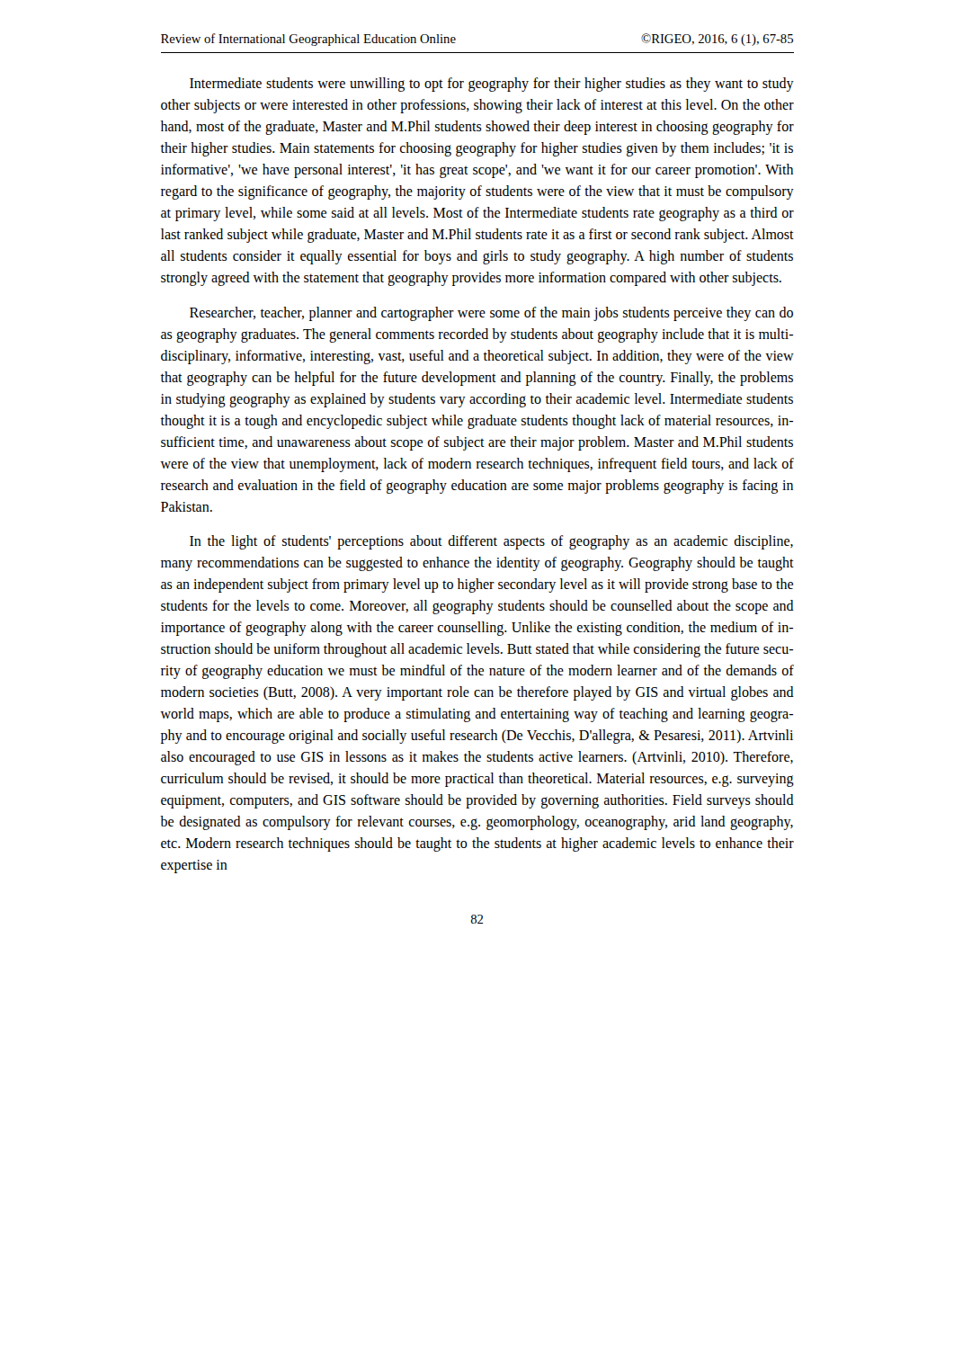Review of International Geographical Education Online ©RIGEO, 2016, 6 (1), 67-85
Intermediate students were unwilling to opt for geography for their higher studies as they want to study other subjects or were interested in other professions, showing their lack of interest at this level. On the other hand, most of the graduate, Master and M.Phil students showed their deep interest in choosing geography for their higher studies. Main statements for choosing geography for higher studies given by them includes; 'it is informative', 'we have personal interest', 'it has great scope', and 'we want it for our career promotion'. With regard to the significance of geography, the majority of students were of the view that it must be compulsory at primary level, while some said at all levels. Most of the Intermediate students rate geography as a third or last ranked subject while graduate, Master and M.Phil students rate it as a first or second rank subject. Almost all students consider it equally essential for boys and girls to study geography. A high number of students strongly agreed with the statement that geography provides more information compared with other subjects.
Researcher, teacher, planner and cartographer were some of the main jobs students perceive they can do as geography graduates. The general comments recorded by students about geography include that it is multidisciplinary, informative, interesting, vast, useful and a theoretical subject. In addition, they were of the view that geography can be helpful for the future development and planning of the country. Finally, the problems in studying geography as explained by students vary according to their academic level. Intermediate students thought it is a tough and encyclopedic subject while graduate students thought lack of material resources, insufficient time, and unawareness about scope of subject are their major problem. Master and M.Phil students were of the view that unemployment, lack of modern research techniques, infrequent field tours, and lack of research and evaluation in the field of geography education are some major problems geography is facing in Pakistan.
In the light of students' perceptions about different aspects of geography as an academic discipline, many recommendations can be suggested to enhance the identity of geography. Geography should be taught as an independent subject from primary level up to higher secondary level as it will provide strong base to the students for the levels to come. Moreover, all geography students should be counselled about the scope and importance of geography along with the career counselling. Unlike the existing condition, the medium of instruction should be uniform throughout all academic levels. Butt stated that while considering the future security of geography education we must be mindful of the nature of the modern learner and of the demands of modern societies (Butt, 2008). A very important role can be therefore played by GIS and virtual globes and world maps, which are able to produce a stimulating and entertaining way of teaching and learning geography and to encourage original and socially useful research (De Vecchis, D'allegra, & Pesaresi, 2011). Artvinli also encouraged to use GIS in lessons as it makes the students active learners. (Artvinli, 2010). Therefore, curriculum should be revised, it should be more practical than theoretical. Material resources, e.g. surveying equipment, computers, and GIS software should be provided by governing authorities. Field surveys should be designated as compulsory for relevant courses, e.g. geomorphology, oceanography, arid land geography, etc. Modern research techniques should be taught to the students at higher academic levels to enhance their expertise in
82